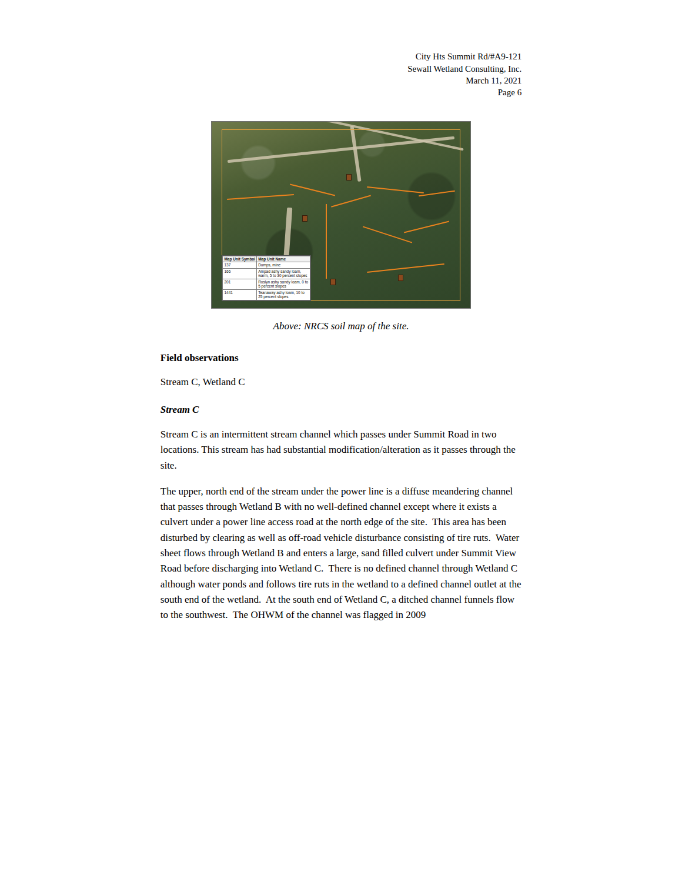City Hts Summit Rd/#A9-121
Sewall Wetland Consulting, Inc.
March 11, 2021
Page 6
| Map Unit Symbol | Map Unit Name |
| --- | --- |
| 137 | Dumps, mine |
| 166 | Ampad ashy sandy loam, warm, 5 to 30 percent slopes |
| 201 | Roslyn ashy sandy loam, 0 to 5 percent slopes |
| 1441 | Teanaway ashy loam, 10 to 25 percent slopes |
Above: NRCS soil map of the site.
Field observations
Stream C, Wetland C
Stream C
Stream C is an intermittent stream channel which passes under Summit Road in two locations. This stream has had substantial modification/alteration as it passes through the site.
The upper, north end of the stream under the power line is a diffuse meandering channel that passes through Wetland B with no well-defined channel except where it exists a culvert under a power line access road at the north edge of the site. This area has been disturbed by clearing as well as off-road vehicle disturbance consisting of tire ruts. Water sheet flows through Wetland B and enters a large, sand filled culvert under Summit View Road before discharging into Wetland C. There is no defined channel through Wetland C although water ponds and follows tire ruts in the wetland to a defined channel outlet at the south end of the wetland. At the south end of Wetland C, a ditched channel funnels flow to the southwest. The OHWM of the channel was flagged in 2009